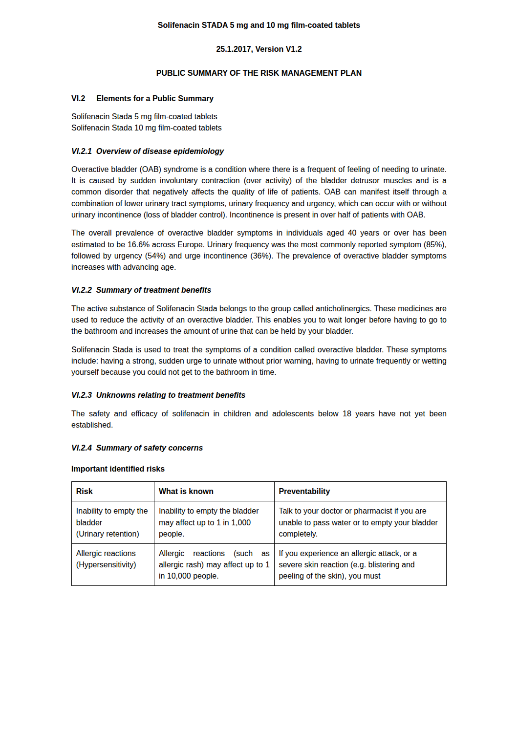Solifenacin STADA 5 mg and 10 mg film-coated tablets
25.1.2017, Version V1.2
PUBLIC SUMMARY OF THE RISK MANAGEMENT PLAN
VI.2 Elements for a Public Summary
Solifenacin Stada 5 mg film-coated tablets
Solifenacin Stada 10 mg film-coated tablets
VI.2.1 Overview of disease epidemiology
Overactive bladder (OAB) syndrome is a condition where there is a frequent of feeling of needing to urinate. It is caused by sudden involuntary contraction (over activity) of the bladder detrusor muscles and is a common disorder that negatively affects the quality of life of patients. OAB can manifest itself through a combination of lower urinary tract symptoms, urinary frequency and urgency, which can occur with or without urinary incontinence (loss of bladder control). Incontinence is present in over half of patients with OAB.
The overall prevalence of overactive bladder symptoms in individuals aged 40 years or over has been estimated to be 16.6% across Europe. Urinary frequency was the most commonly reported symptom (85%), followed by urgency (54%) and urge incontinence (36%). The prevalence of overactive bladder symptoms increases with advancing age.
VI.2.2 Summary of treatment benefits
The active substance of Solifenacin Stada belongs to the group called anticholinergics. These medicines are used to reduce the activity of an overactive bladder. This enables you to wait longer before having to go to the bathroom and increases the amount of urine that can be held by your bladder.
Solifenacin Stada is used to treat the symptoms of a condition called overactive bladder. These symptoms include: having a strong, sudden urge to urinate without prior warning, having to urinate frequently or wetting yourself because you could not get to the bathroom in time.
VI.2.3 Unknowns relating to treatment benefits
The safety and efficacy of solifenacin in children and adolescents below 18 years have not yet been established.
VI.2.4 Summary of safety concerns
Important identified risks
| Risk | What is known | Preventability |
| --- | --- | --- |
| Inability to empty the bladder (Urinary retention) | Inability to empty the bladder may affect up to 1 in 1,000 people. | Talk to your doctor or pharmacist if you are unable to pass water or to empty your bladder completely. |
| Allergic reactions (Hypersensitivity) | Allergic reactions (such as allergic rash) may affect up to 1 in 10,000 people. | If you experience an allergic attack, or a severe skin reaction (e.g. blistering and peeling of the skin), you must |